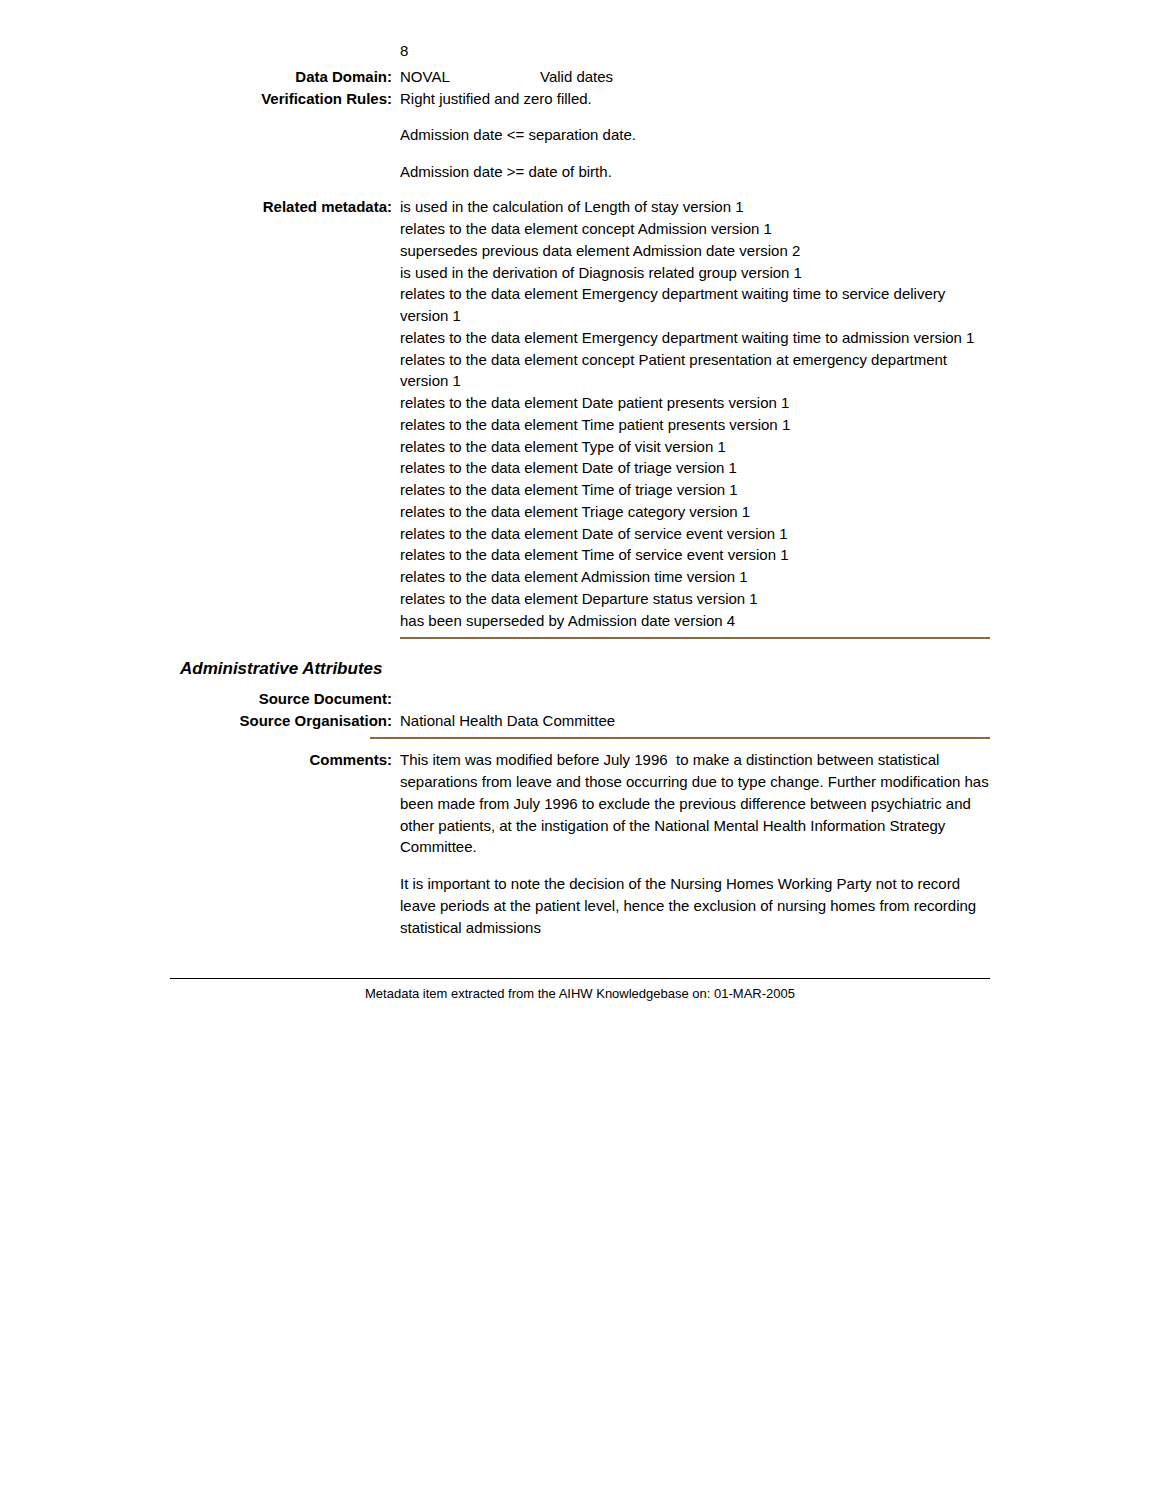8
Data Domain:
NOVAL Valid dates
Verification Rules:
Right justified and zero filled.
Admission date <= separation date.
Admission date >= date of birth.
Related metadata:
is used in the calculation of Length of stay version 1
relates to the data element concept Admission version 1
supersedes previous data element Admission date version 2
is used in the derivation of Diagnosis related group version 1
relates to the data element Emergency department waiting time to service delivery version 1
relates to the data element Emergency department waiting time to admission version 1
relates to the data element concept Patient presentation at emergency department version 1
relates to the data element Date patient presents version 1
relates to the data element Time patient presents version 1
relates to the data element Type of visit version 1
relates to the data element Date of triage version 1
relates to the data element Time of triage version 1
relates to the data element Triage category version 1
relates to the data element Date of service event version 1
relates to the data element Time of service event version 1
relates to the data element Admission time version 1
relates to the data element Departure status version 1
has been superseded by Admission date version 4
Administrative Attributes
Source Document:
Source Organisation:
National Health Data Committee
Comments:
This item was modified before July 1996 to make a distinction between statistical separations from leave and those occurring due to type change. Further modification has been made from July 1996 to exclude the previous difference between psychiatric and other patients, at the instigation of the National Mental Health Information Strategy Committee.
It is important to note the decision of the Nursing Homes Working Party not to record leave periods at the patient level, hence the exclusion of nursing homes from recording statistical admissions
Metadata item extracted from the AIHW Knowledgebase on: 01-MAR-2005